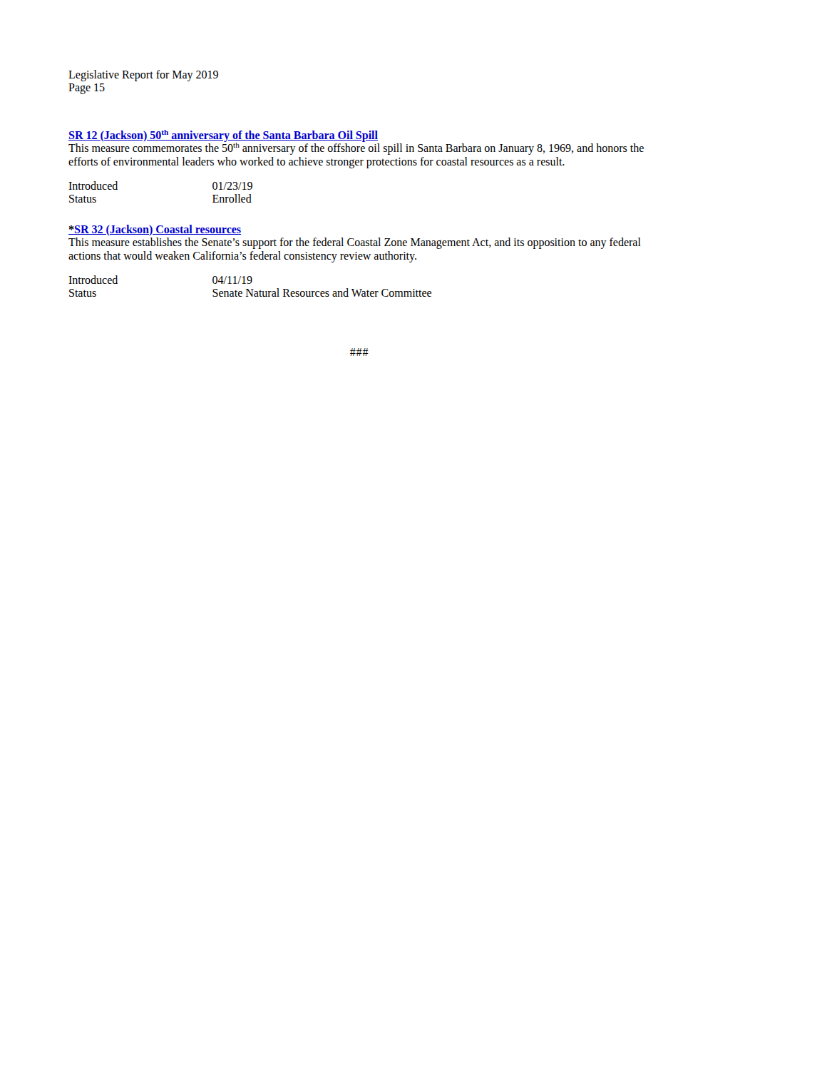Legislative Report for May 2019
Page 15
SR 12 (Jackson) 50th anniversary of the Santa Barbara Oil Spill
This measure commemorates the 50th anniversary of the offshore oil spill in Santa Barbara on January 8, 1969, and honors the efforts of environmental leaders who worked to achieve stronger protections for coastal resources as a result.
| Introduced | 01/23/19 |
| Status | Enrolled |
*SR 32 (Jackson) Coastal resources
This measure establishes the Senate’s support for the federal Coastal Zone Management Act, and its opposition to any federal actions that would weaken California’s federal consistency review authority.
| Introduced | 04/11/19 |
| Status | Senate Natural Resources and Water Committee |
###